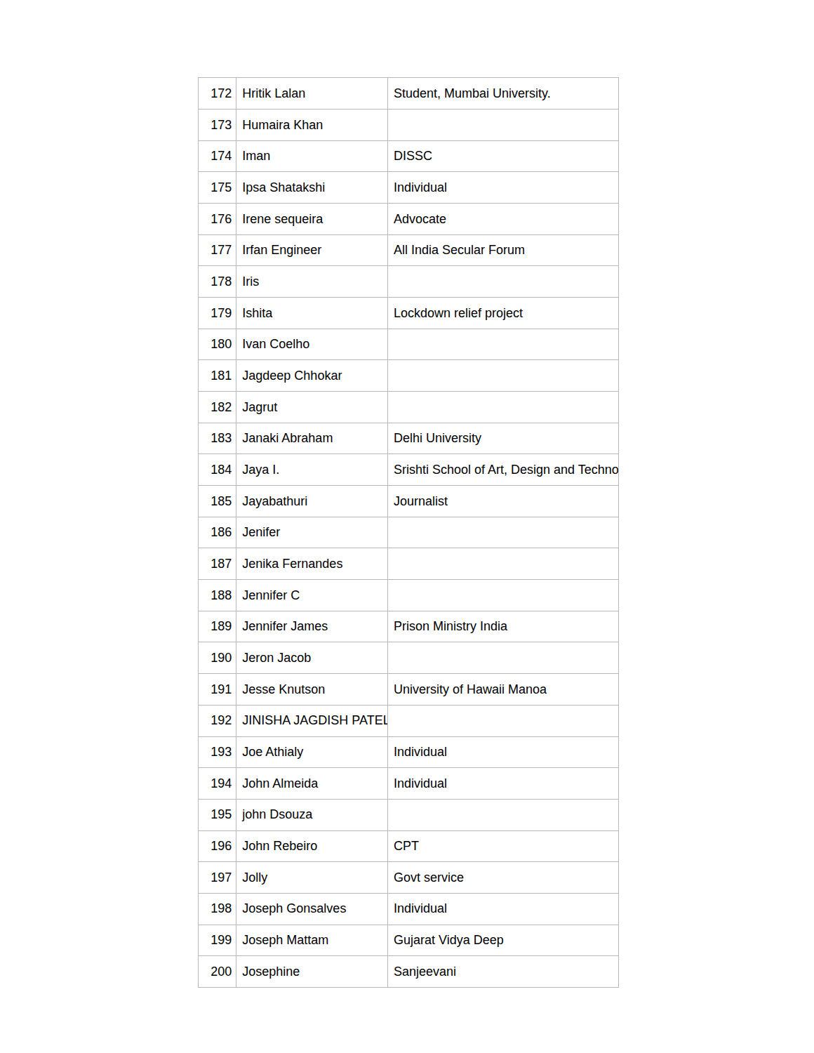| 172 | Hritik Lalan | Student, Mumbai University. |
| 173 | Humaira Khan | |
| 174 | Iman | DISSC |
| 175 | Ipsa Shatakshi | Individual |
| 176 | Irene sequeira | Advocate |
| 177 | Irfan Engineer | All India Secular Forum |
| 178 | Iris | |
| 179 | Ishita | Lockdown relief project |
| 180 | Ivan Coelho | |
| 181 | Jagdeep Chhokar | |
| 182 | Jagrut | |
| 183 | Janaki Abraham | Delhi University |
| 184 | Jaya I. | Srishti School of Art, Design and Technology |
| 185 | Jayabathuri | Journalist |
| 186 | Jenifer | |
| 187 | Jenika Fernandes | |
| 188 | Jennifer C | |
| 189 | Jennifer James | Prison Ministry India |
| 190 | Jeron Jacob | |
| 191 | Jesse Knutson | University of Hawaii Manoa |
| 192 | JINISHA JAGDISH PATEL | |
| 193 | Joe Athialy | Individual |
| 194 | John Almeida | Individual |
| 195 | john Dsouza | |
| 196 | John Rebeiro | CPT |
| 197 | Jolly | Govt service |
| 198 | Joseph Gonsalves | Individual |
| 199 | Joseph Mattam | Gujarat Vidya Deep |
| 200 | Josephine | Sanjeevani |